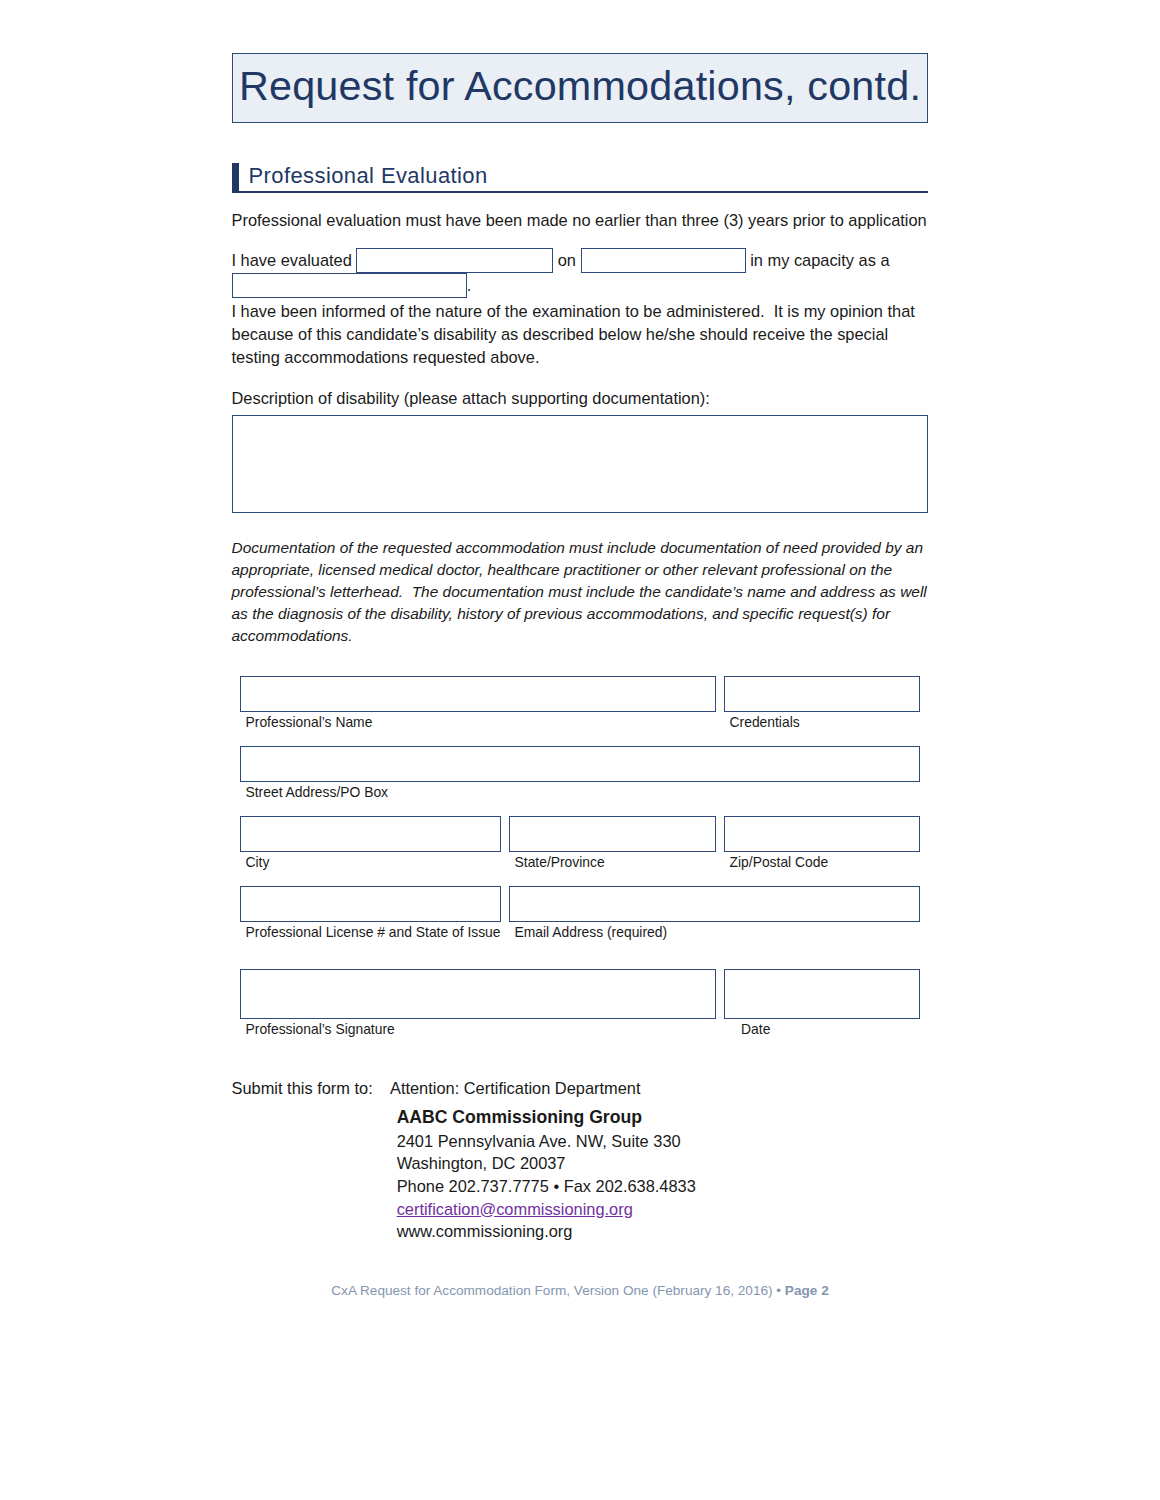Request for Accommodations, contd.
Professional Evaluation
Professional evaluation must have been made no earlier than three (3) years prior to application
I have evaluated on in my capacity as a .
I have been informed of the nature of the examination to be administered. It is my opinion that because of this candidate’s disability as described below he/she should receive the special testing accommodations requested above.
Description of disability (please attach supporting documentation):
Documentation of the requested accommodation must include documentation of need provided by an appropriate, licensed medical doctor, healthcare practitioner or other relevant professional on the professional’s letterhead. The documentation must include the candidate’s name and address as well as the diagnosis of the disability, history of previous accommodations, and specific request(s) for accommodations.
| Professional’s Name | Credentials |
| Street Address/PO Box |
| City | State/Province | Zip/Postal Code |
| Professional License # and State of Issue | Email Address (required) |
| Professional’s Signature | Date |
Submit this form to:
Attention: Certification Department
AABC Commissioning Group
2401 Pennsylvania Ave. NW, Suite 330
Washington, DC 20037
Phone 202.737.7775 • Fax 202.638.4833
certification@commissioning.org
www.commissioning.org
CxA Request for Accommodation Form, Version One (February 16, 2016) • Page 2